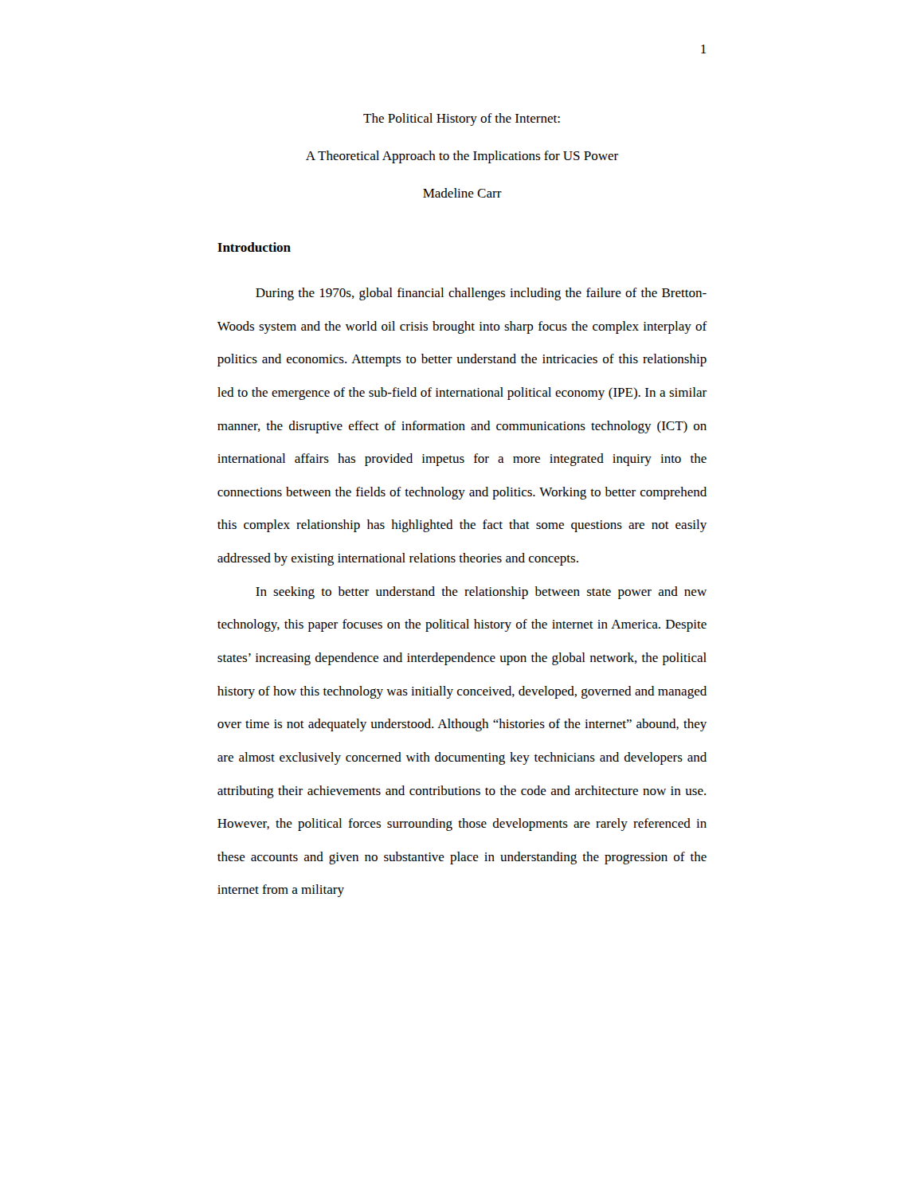1
The Political History of the Internet:
A Theoretical Approach to the Implications for US Power
Madeline Carr
Introduction
During the 1970s, global financial challenges including the failure of the Bretton-Woods system and the world oil crisis brought into sharp focus the complex interplay of politics and economics. Attempts to better understand the intricacies of this relationship led to the emergence of the sub-field of international political economy (IPE). In a similar manner, the disruptive effect of information and communications technology (ICT) on international affairs has provided impetus for a more integrated inquiry into the connections between the fields of technology and politics. Working to better comprehend this complex relationship has highlighted the fact that some questions are not easily addressed by existing international relations theories and concepts.
In seeking to better understand the relationship between state power and new technology, this paper focuses on the political history of the internet in America. Despite states’ increasing dependence and interdependence upon the global network, the political history of how this technology was initially conceived, developed, governed and managed over time is not adequately understood. Although “histories of the internet” abound, they are almost exclusively concerned with documenting key technicians and developers and attributing their achievements and contributions to the code and architecture now in use. However, the political forces surrounding those developments are rarely referenced in these accounts and given no substantive place in understanding the progression of the internet from a military